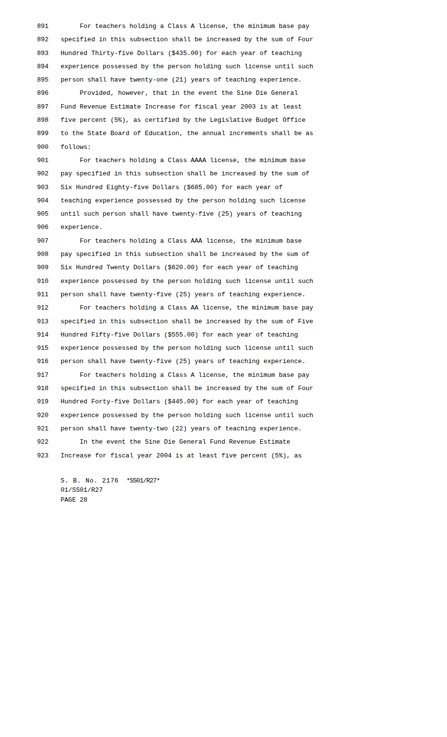891 For teachers holding a Class A license, the minimum base pay
892 specified in this subsection shall be increased by the sum of Four
893 Hundred Thirty-five Dollars ($435.00) for each year of teaching
894 experience possessed by the person holding such license until such
895 person shall have twenty-one (21) years of teaching experience.
896 Provided, however, that in the event the Sine Die General
897 Fund Revenue Estimate Increase for fiscal year 2003 is at least
898 five percent (5%), as certified by the Legislative Budget Office
899 to the State Board of Education, the annual increments shall be as
900 follows:
901 For teachers holding a Class AAAA license, the minimum base
902 pay specified in this subsection shall be increased by the sum of
903 Six Hundred Eighty-five Dollars ($685.00) for each year of
904 teaching experience possessed by the person holding such license
905 until such person shall have twenty-five (25) years of teaching
906 experience.
907 For teachers holding a Class AAA license, the minimum base
908 pay specified in this subsection shall be increased by the sum of
909 Six Hundred Twenty Dollars ($620.00) for each year of teaching
910 experience possessed by the person holding such license until such
911 person shall have twenty-five (25) years of teaching experience.
912 For teachers holding a Class AA license, the minimum base pay
913 specified in this subsection shall be increased by the sum of Five
914 Hundred Fifty-five Dollars ($555.00) for each year of teaching
915 experience possessed by the person holding such license until such
916 person shall have twenty-five (25) years of teaching experience.
917 For teachers holding a Class A license, the minimum base pay
918 specified in this subsection shall be increased by the sum of Four
919 Hundred Forty-five Dollars ($445.00) for each year of teaching
920 experience possessed by the person holding such license until such
921 person shall have twenty-two (22) years of teaching experience.
922 In the event the Sine Die General Fund Revenue Estimate
923 Increase for fiscal year 2004 is at least five percent (5%), as
S. B. No. 2176 *SS01/R27*
01/SS01/R27
PAGE 28